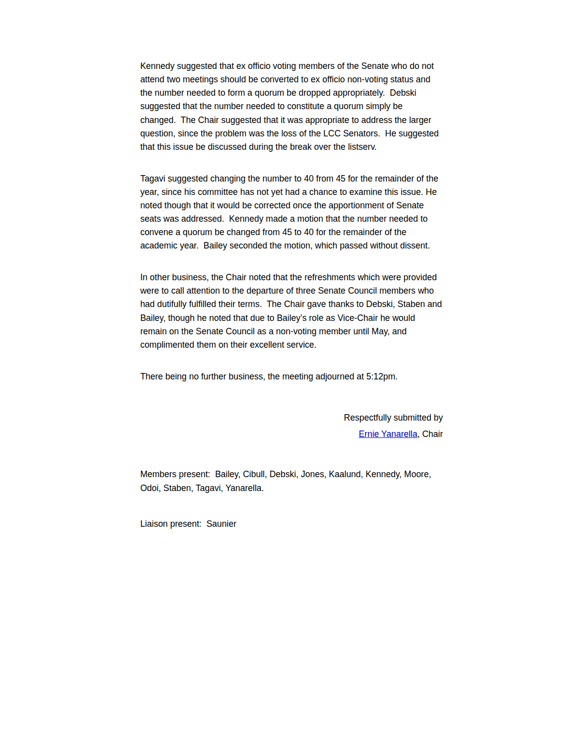Kennedy suggested that ex officio voting members of the Senate who do not attend two meetings should be converted to ex officio non-voting status and the number needed to form a quorum be dropped appropriately. Debski suggested that the number needed to constitute a quorum simply be changed. The Chair suggested that it was appropriate to address the larger question, since the problem was the loss of the LCC Senators. He suggested that this issue be discussed during the break over the listserv.
Tagavi suggested changing the number to 40 from 45 for the remainder of the year, since his committee has not yet had a chance to examine this issue. He noted though that it would be corrected once the apportionment of Senate seats was addressed. Kennedy made a motion that the number needed to convene a quorum be changed from 45 to 40 for the remainder of the academic year. Bailey seconded the motion, which passed without dissent.
In other business, the Chair noted that the refreshments which were provided were to call attention to the departure of three Senate Council members who had dutifully fulfilled their terms. The Chair gave thanks to Debski, Staben and Bailey, though he noted that due to Bailey’s role as Vice-Chair he would remain on the Senate Council as a non-voting member until May, and complimented them on their excellent service.
There being no further business, the meeting adjourned at 5:12pm.
Respectfully submitted by
Ernie Yanarella, Chair
Members present: Bailey, Cibull, Debski, Jones, Kaalund, Kennedy, Moore, Odoi, Staben, Tagavi, Yanarella.
Liaison present: Saunier